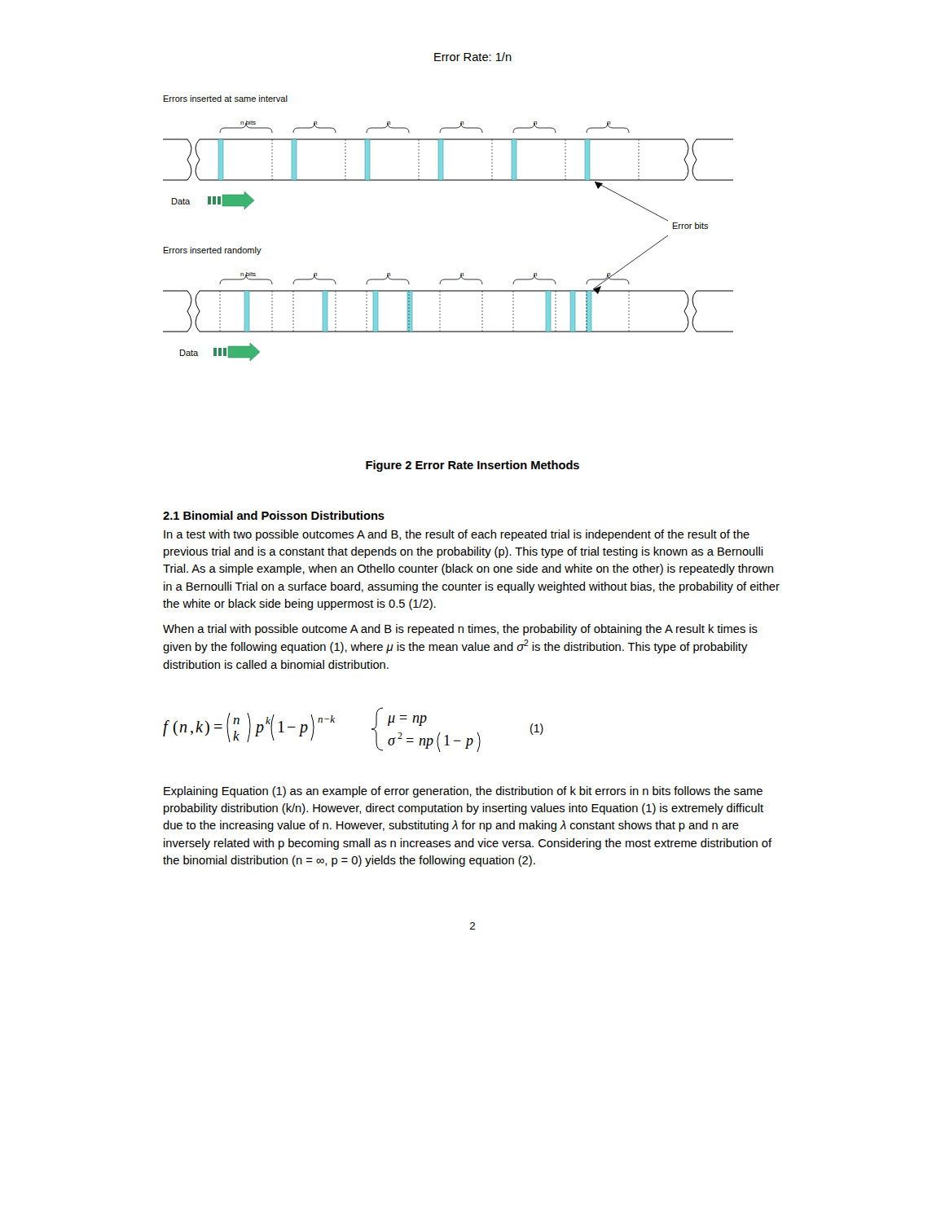Error Rate: 1/n
Errors inserted at same interval n bits n n n n n Data Error bits Errors inserted randomly n bits n n n n n Data
Figure 2 Error Rate Insertion Methods
2.1 Binomial and Poisson Distributions
In a test with two possible outcomes A and B, the result of each repeated trial is independent of the result of the previous trial and is a constant that depends on the probability (p). This type of trial testing is known as a Bernoulli Trial. As a simple example, when an Othello counter (black on one side and white on the other) is repeatedly thrown in a Bernoulli Trial on a surface board, assuming the counter is equally weighted without bias, the probability of either the white or black side being uppermost is 0.5 (1/2).
When a trial with possible outcome A and B is repeated n times, the probability of obtaining the A result k times is given by the following equation (1), where μ is the mean value and σ2 is the distribution. This type of probability distribution is called a binomial distribution.
f ( n , k ) = n k p k 1 − p n−k μ = np σ 2 = np 1 − p (1)
Explaining Equation (1) as an example of error generation, the distribution of k bit errors in n bits follows the same probability distribution (k/n). However, direct computation by inserting values into Equation (1) is extremely difficult due to the increasing value of n. However, substituting λ for np and making λ constant shows that p and n are inversely related with p becoming small as n increases and vice versa. Considering the most extreme distribution of the binomial distribution (n = ∞, p = 0) yields the following equation (2).
2